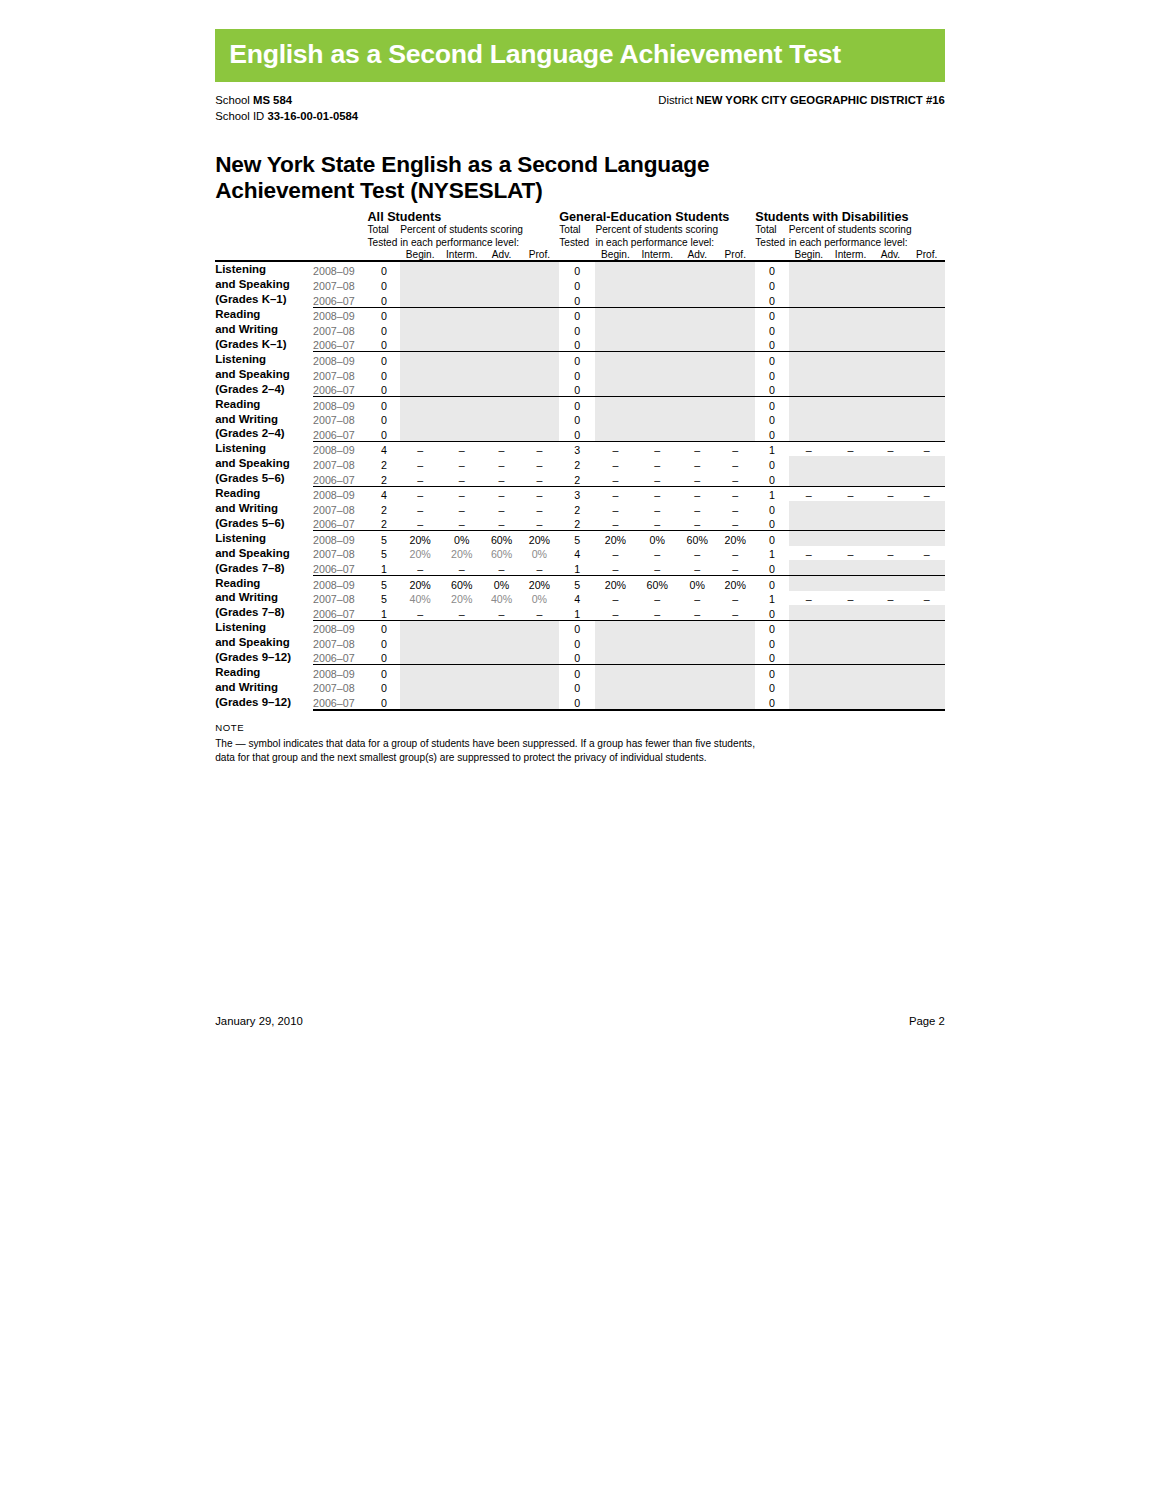English as a Second Language Achievement Test
School MS 584
School ID 33-16-00-01-0584
District NEW YORK CITY GEOGRAPHIC DISTRICT #16
New York State English as a Second Language
Achievement Test (NYSESLAT)
| | | All Students | General-Education Students | Students with Disabilities |
| --- | --- | --- | --- | --- |
| | | Total Tested | Percent of students scoring in each performance level: | Total Tested | Percent of students scoring in each performance level: | Total Tested | Percent of students scoring in each performance level: |
| | | | Begin. | Interm. | Adv. | Prof. | | Begin. | Interm. | Adv. | Prof. | | Begin. | Interm. | Adv. | Prof. |
| Listening and Speaking (Grades K–1) | 2008–09 | 0 | | 0 | | 0 | |
| 2007–08 | 0 | | 0 | | 0 | |
| 2006–07 | 0 | | 0 | | 0 | |
| Reading and Writing (Grades K–1) | 2008–09 | 0 | | 0 | | 0 | |
| 2007–08 | 0 | | 0 | | 0 | |
| 2006–07 | 0 | | 0 | | 0 | |
| Listening and Speaking (Grades 2–4) | 2008–09 | 0 | | 0 | | 0 | |
| 2007–08 | 0 | | 0 | | 0 | |
| 2006–07 | 0 | | 0 | | 0 | |
| Reading and Writing (Grades 2–4) | 2008–09 | 0 | | 0 | | 0 | |
| 2007–08 | 0 | | 0 | | 0 | |
| 2006–07 | 0 | | 0 | | 0 | |
| Listening and Speaking (Grades 5–6) | 2008–09 | 4 | – | – | – | – | 3 | – | – | – | – | 1 | – | – | – | – |
| 2007–08 | 2 | – | – | – | – | 2 | – | – | – | – | 0 | |
| 2006–07 | 2 | – | – | – | – | 2 | – | – | – | – | 0 | |
| Reading and Writing (Grades 5–6) | 2008–09 | 4 | – | – | – | – | 3 | – | – | – | – | 1 | – | – | – | – |
| 2007–08 | 2 | – | – | – | – | 2 | – | – | – | – | 0 | |
| 2006–07 | 2 | – | – | – | – | 2 | – | – | – | – | 0 | |
| Listening and Speaking (Grades 7–8) | 2008–09 | 5 | 20% | 0% | 60% | 20% | 5 | 20% | 0% | 60% | 20% | 0 | |
| 2007–08 | 5 | 20% | 20% | 60% | 0% | 4 | – | – | – | – | 1 | – | – | – | – |
| 2006–07 | 1 | – | – | – | – | 1 | – | – | – | – | 0 | |
| Reading and Writing (Grades 7–8) | 2008–09 | 5 | 20% | 60% | 0% | 20% | 5 | 20% | 60% | 0% | 20% | 0 | |
| 2007–08 | 5 | 40% | 20% | 40% | 0% | 4 | – | – | – | – | 1 | – | – | – | – |
| 2006–07 | 1 | – | – | – | – | 1 | – | – | – | – | 0 | |
| Listening and Speaking (Grades 9–12) | 2008–09 | 0 | | 0 | | 0 | |
| 2007–08 | 0 | | 0 | | 0 | |
| 2006–07 | 0 | | 0 | | 0 | |
| Reading and Writing (Grades 9–12) | 2008–09 | 0 | | 0 | | 0 | |
| 2007–08 | 0 | | 0 | | 0 | |
| 2006–07 | 0 | | 0 | | 0 | |
Note
The — symbol indicates that data for a group of students have been suppressed. If a group has fewer than five students,
data for that group and the next smallest group(s) are suppressed to protect the privacy of individual students.
January 29, 2010
Page 2